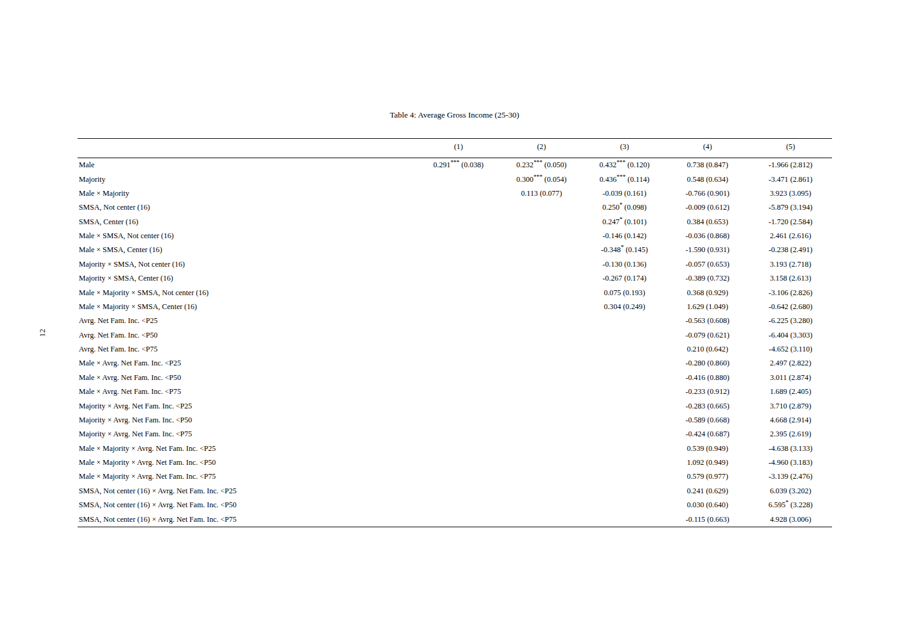12
Table 4: Average Gross Income (25-30)
| | (1) | (2) | (3) | (4) | (5) |
| --- | --- | --- | --- | --- | --- |
| Male | 0.291 *** (0.038) | 0.232 *** (0.050) | 0.432 *** (0.120) | 0.738 (0.847) | -1.966 (2.812) |
| Majority | | 0.300 *** (0.054) | 0.436 *** (0.114) | 0.548 (0.634) | -3.471 (2.861) |
| Male × Majority | | 0.113 (0.077) | -0.039 (0.161) | -0.766 (0.901) | 3.923 (3.095) |
| SMSA, Not center (16) | | | 0.250 * (0.098) | -0.009 (0.612) | -5.879 (3.194) |
| SMSA, Center (16) | | | 0.247 * (0.101) | 0.384 (0.653) | -1.720 (2.584) |
| Male × SMSA, Not center (16) | | | -0.146 (0.142) | -0.036 (0.868) | 2.461 (2.616) |
| Male × SMSA, Center (16) | | | -0.348 * (0.145) | -1.590 (0.931) | -0.238 (2.491) |
| Majority × SMSA, Not center (16) | | | -0.130 (0.136) | -0.057 (0.653) | 3.193 (2.718) |
| Majority × SMSA, Center (16) | | | -0.267 (0.174) | -0.389 (0.732) | 3.158 (2.613) |
| Male × Majority × SMSA, Not center (16) | | | 0.075 (0.193) | 0.368 (0.929) | -3.106 (2.826) |
| Male × Majority × SMSA, Center (16) | | | 0.304 (0.249) | 1.629 (1.049) | -0.642 (2.680) |
| Avrg. Net Fam. Inc. <P25 | | | | -0.563 (0.608) | -6.225 (3.280) |
| Avrg. Net Fam. Inc. <P50 | | | | -0.079 (0.621) | -6.404 (3.303) |
| Avrg. Net Fam. Inc. <P75 | | | | 0.210 (0.642) | -4.652 (3.110) |
| Male × Avrg. Net Fam. Inc. <P25 | | | | -0.280 (0.860) | 2.497 (2.822) |
| Male × Avrg. Net Fam. Inc. <P50 | | | | -0.416 (0.880) | 3.011 (2.874) |
| Male × Avrg. Net Fam. Inc. <P75 | | | | -0.233 (0.912) | 1.689 (2.405) |
| Majority × Avrg. Net Fam. Inc. <P25 | | | | -0.283 (0.665) | 3.710 (2.879) |
| Majority × Avrg. Net Fam. Inc. <P50 | | | | -0.589 (0.668) | 4.668 (2.914) |
| Majority × Avrg. Net Fam. Inc. <P75 | | | | -0.424 (0.687) | 2.395 (2.619) |
| Male × Majority × Avrg. Net Fam. Inc. <P25 | | | | 0.539 (0.949) | -4.638 (3.133) |
| Male × Majority × Avrg. Net Fam. Inc. <P50 | | | | 1.092 (0.949) | -4.960 (3.183) |
| Male × Majority × Avrg. Net Fam. Inc. <P75 | | | | 0.579 (0.977) | -3.139 (2.476) |
| SMSA, Not center (16) × Avrg. Net Fam. Inc. <P25 | | | | 0.241 (0.629) | 6.039 (3.202) |
| SMSA, Not center (16) × Avrg. Net Fam. Inc. <P50 | | | | 0.030 (0.640) | 6.595 * (3.228) |
| SMSA, Not center (16) × Avrg. Net Fam. Inc. <P75 | | | | -0.115 (0.663) | 4.928 (3.006) |